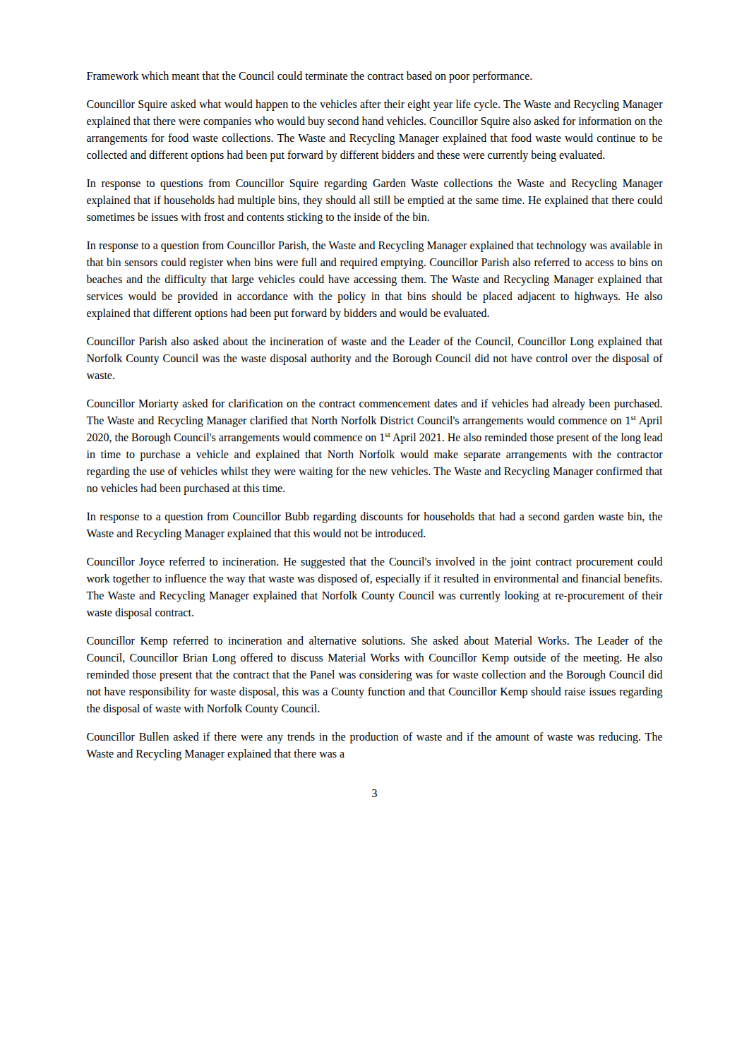Framework which meant that the Council could terminate the contract based on poor performance.
Councillor Squire asked what would happen to the vehicles after their eight year life cycle. The Waste and Recycling Manager explained that there were companies who would buy second hand vehicles. Councillor Squire also asked for information on the arrangements for food waste collections. The Waste and Recycling Manager explained that food waste would continue to be collected and different options had been put forward by different bidders and these were currently being evaluated.
In response to questions from Councillor Squire regarding Garden Waste collections the Waste and Recycling Manager explained that if households had multiple bins, they should all still be emptied at the same time. He explained that there could sometimes be issues with frost and contents sticking to the inside of the bin.
In response to a question from Councillor Parish, the Waste and Recycling Manager explained that technology was available in that bin sensors could register when bins were full and required emptying. Councillor Parish also referred to access to bins on beaches and the difficulty that large vehicles could have accessing them. The Waste and Recycling Manager explained that services would be provided in accordance with the policy in that bins should be placed adjacent to highways. He also explained that different options had been put forward by bidders and would be evaluated.
Councillor Parish also asked about the incineration of waste and the Leader of the Council, Councillor Long explained that Norfolk County Council was the waste disposal authority and the Borough Council did not have control over the disposal of waste.
Councillor Moriarty asked for clarification on the contract commencement dates and if vehicles had already been purchased. The Waste and Recycling Manager clarified that North Norfolk District Council's arrangements would commence on 1st April 2020, the Borough Council's arrangements would commence on 1st April 2021. He also reminded those present of the long lead in time to purchase a vehicle and explained that North Norfolk would make separate arrangements with the contractor regarding the use of vehicles whilst they were waiting for the new vehicles. The Waste and Recycling Manager confirmed that no vehicles had been purchased at this time.
In response to a question from Councillor Bubb regarding discounts for households that had a second garden waste bin, the Waste and Recycling Manager explained that this would not be introduced.
Councillor Joyce referred to incineration. He suggested that the Council's involved in the joint contract procurement could work together to influence the way that waste was disposed of, especially if it resulted in environmental and financial benefits. The Waste and Recycling Manager explained that Norfolk County Council was currently looking at re-procurement of their waste disposal contract.
Councillor Kemp referred to incineration and alternative solutions. She asked about Material Works. The Leader of the Council, Councillor Brian Long offered to discuss Material Works with Councillor Kemp outside of the meeting. He also reminded those present that the contract that the Panel was considering was for waste collection and the Borough Council did not have responsibility for waste disposal, this was a County function and that Councillor Kemp should raise issues regarding the disposal of waste with Norfolk County Council.
Councillor Bullen asked if there were any trends in the production of waste and if the amount of waste was reducing. The Waste and Recycling Manager explained that there was a
3